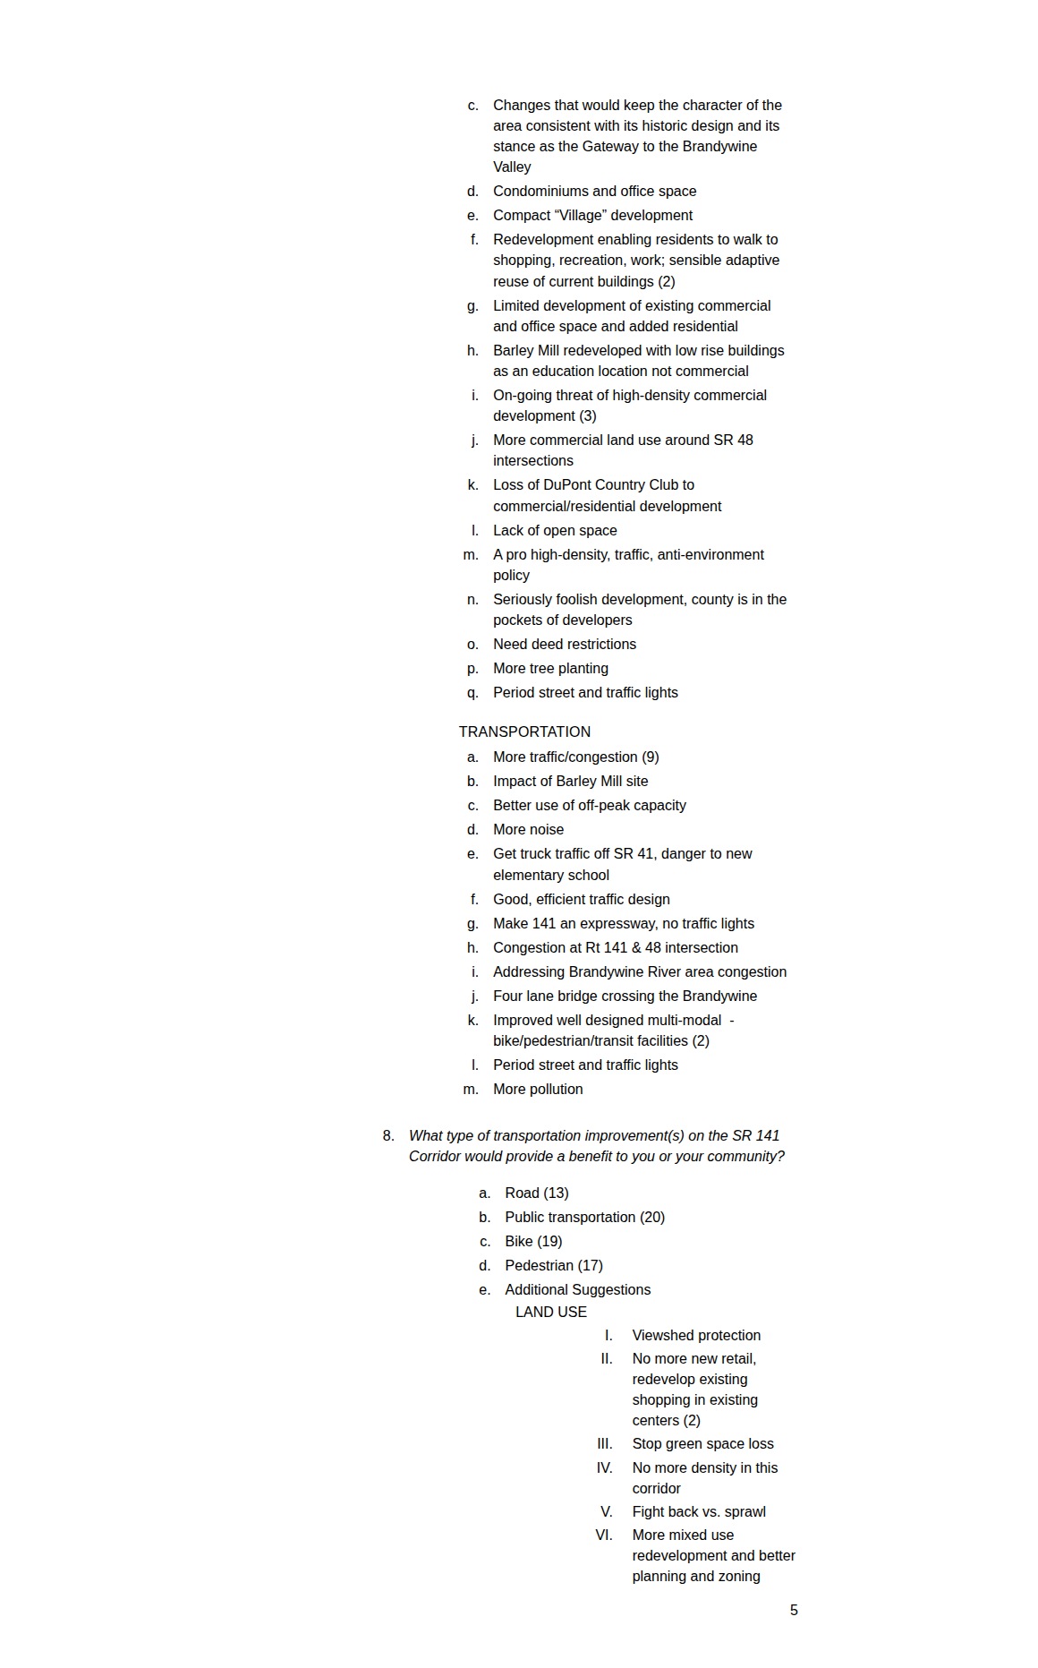Changes that would keep the character of the area consistent with its historic design and its stance as the Gateway to the Brandywine Valley
Condominiums and office space
Compact “Village” development
Redevelopment enabling residents to walk to shopping, recreation, work; sensible adaptive reuse of current buildings (2)
Limited development of existing commercial and office space and added residential
Barley Mill redeveloped with low rise buildings as an education location not commercial
On-going threat of high-density commercial development (3)
More commercial land use around SR 48 intersections
Loss of DuPont Country Club to commercial/residential development
Lack of open space
A pro high-density, traffic, anti-environment policy
Seriously foolish development, county is in the pockets of developers
Need deed restrictions
More tree planting
Period street and traffic lights
TRANSPORTATION
More traffic/congestion (9)
Impact of Barley Mill site
Better use of off-peak capacity
More noise
Get truck traffic off SR 41, danger to new elementary school
Good, efficient traffic design
Make 141 an expressway, no traffic lights
Congestion at Rt 141 & 48 intersection
Addressing Brandywine River area congestion
Four lane bridge crossing the Brandywine
Improved well designed multi-modal - bike/pedestrian/transit facilities (2)
Period street and traffic lights
More pollution
What type of transportation improvement(s) on the SR 141 Corridor would provide a benefit to you or your community?
Road (13)
Public transportation (20)
Bike (19)
Pedestrian (17)
Additional Suggestions
LAND USE
Viewshed protection
No more new retail, redevelop existing shopping in existing centers (2)
Stop green space loss
No more density in this corridor
Fight back vs. sprawl
More mixed use redevelopment and better planning and zoning
5